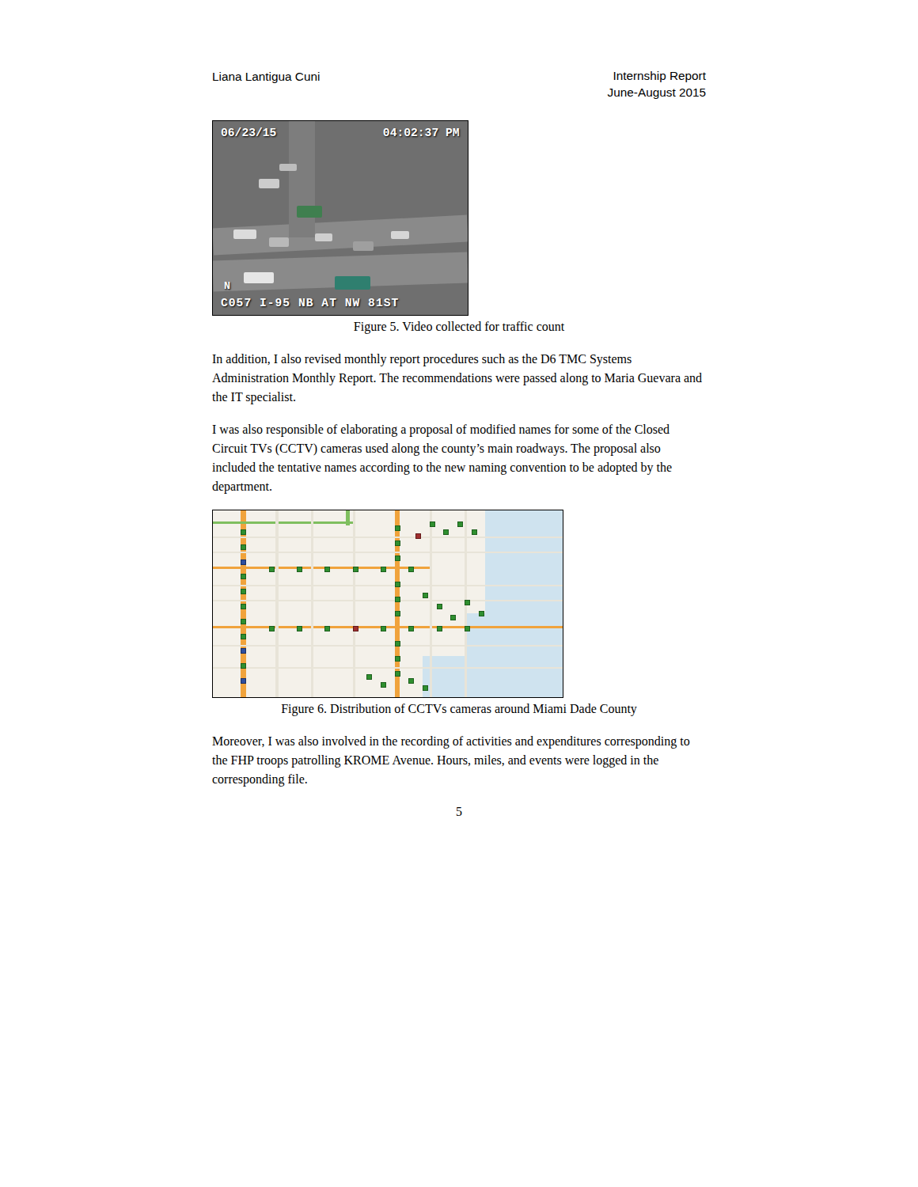Liana Lantigua Cuni
Internship Report
June-August 2015
06/23/15 04:02:37 PM N C057 I-95 NB AT NW 81ST
Figure 5. Video collected for traffic count
In addition, I also revised monthly report procedures such as the D6 TMC Systems Administration Monthly Report. The recommendations were passed along to Maria Guevara and the IT specialist.
I was also responsible of elaborating a proposal of modified names for some of the Closed Circuit TVs (CCTV) cameras used along the county’s main roadways. The proposal also included the tentative names according to the new naming convention to be adopted by the department.
Figure 6. Distribution of CCTVs cameras around Miami Dade County
Moreover, I was also involved in the recording of activities and expenditures corresponding to the FHP troops patrolling KROME Avenue. Hours, miles, and events were logged in the corresponding file.
5